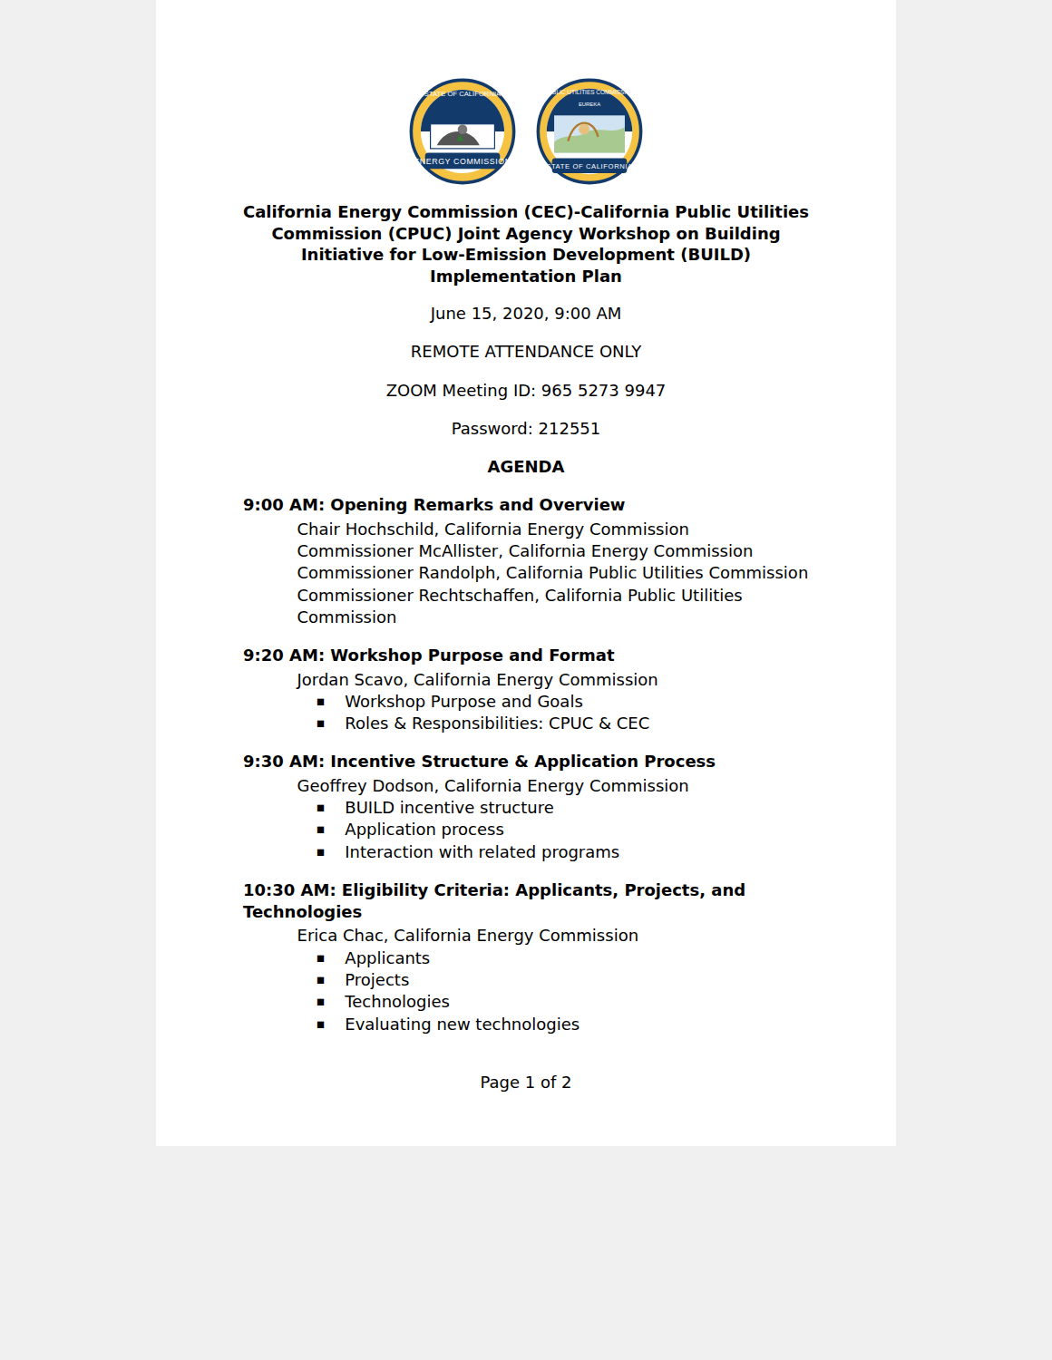California Energy Commission (CEC)-California Public Utilities Commission (CPUC) Joint Agency Workshop on Building Initiative for Low-Emission Development (BUILD) Implementation Plan
June 15, 2020, 9:00 AM
REMOTE ATTENDANCE ONLY
ZOOM Meeting ID: 965 5273 9947
Password: 212551
AGENDA
9:00 AM: Opening Remarks and Overview
Chair Hochschild, California Energy Commission
Commissioner McAllister, California Energy Commission
Commissioner Randolph, California Public Utilities Commission
Commissioner Rechtschaffen, California Public Utilities Commission
9:20 AM: Workshop Purpose and Format
Jordan Scavo, California Energy Commission
Workshop Purpose and Goals
Roles & Responsibilities: CPUC & CEC
9:30 AM: Incentive Structure & Application Process
Geoffrey Dodson, California Energy Commission
BUILD incentive structure
Application process
Interaction with related programs
10:30 AM: Eligibility Criteria: Applicants, Projects, and Technologies
Erica Chac, California Energy Commission
Applicants
Projects
Technologies
Evaluating new technologies
Page 1 of 2